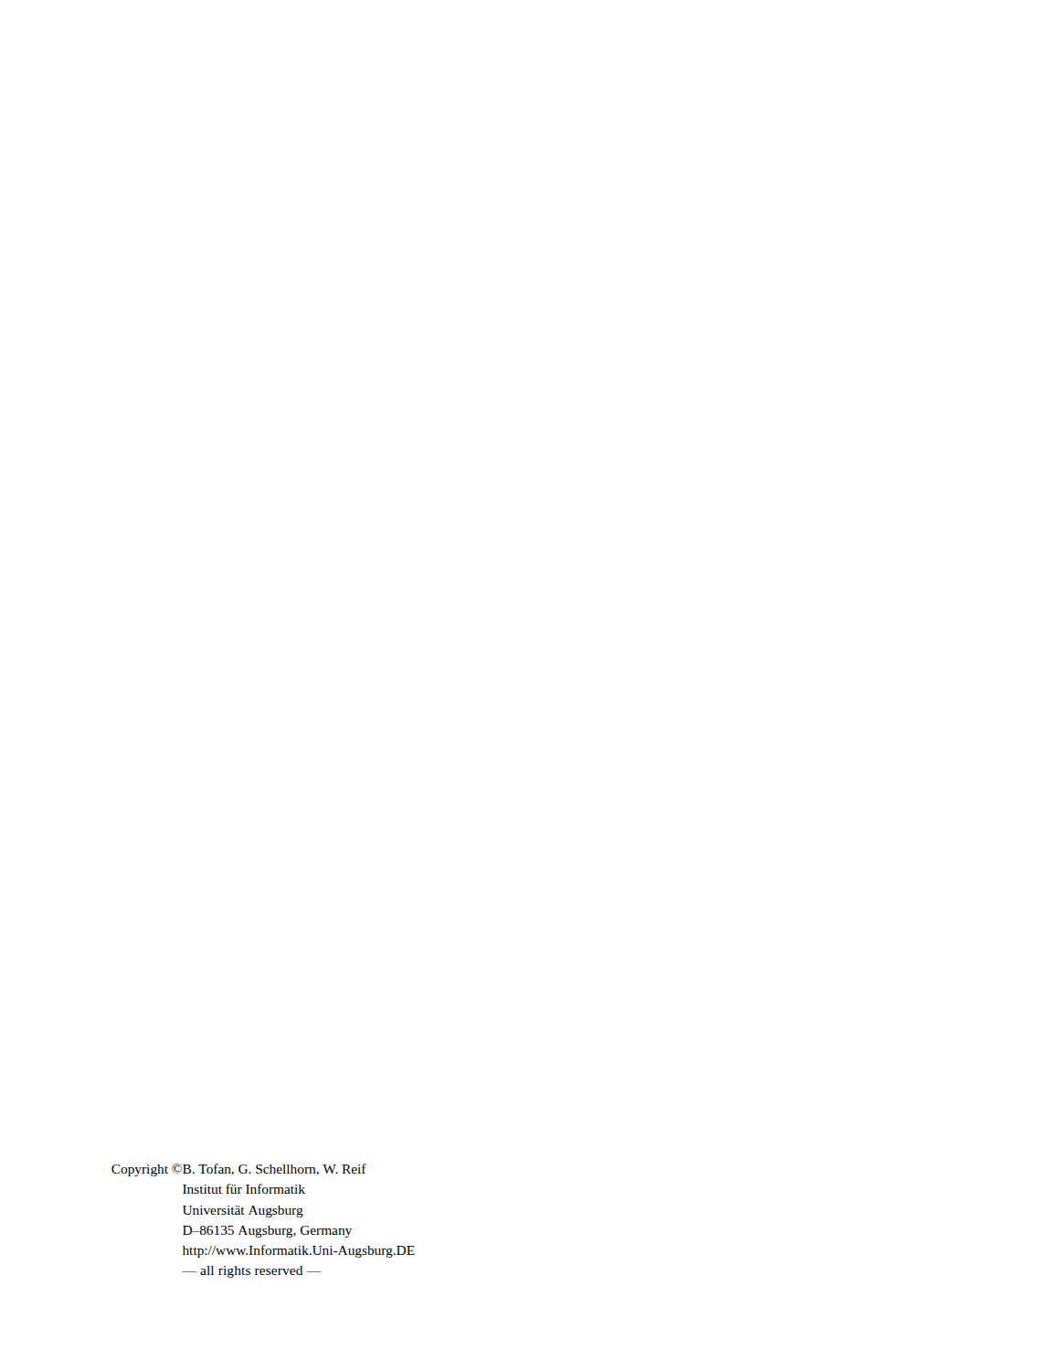| Copyright © | B. Tofan, G. Schellhorn, W. Reif Institut für Informatik Universität Augsburg D–86135 Augsburg, Germany http://www.Informatik.Uni-Augsburg.DE — all rights reserved — |